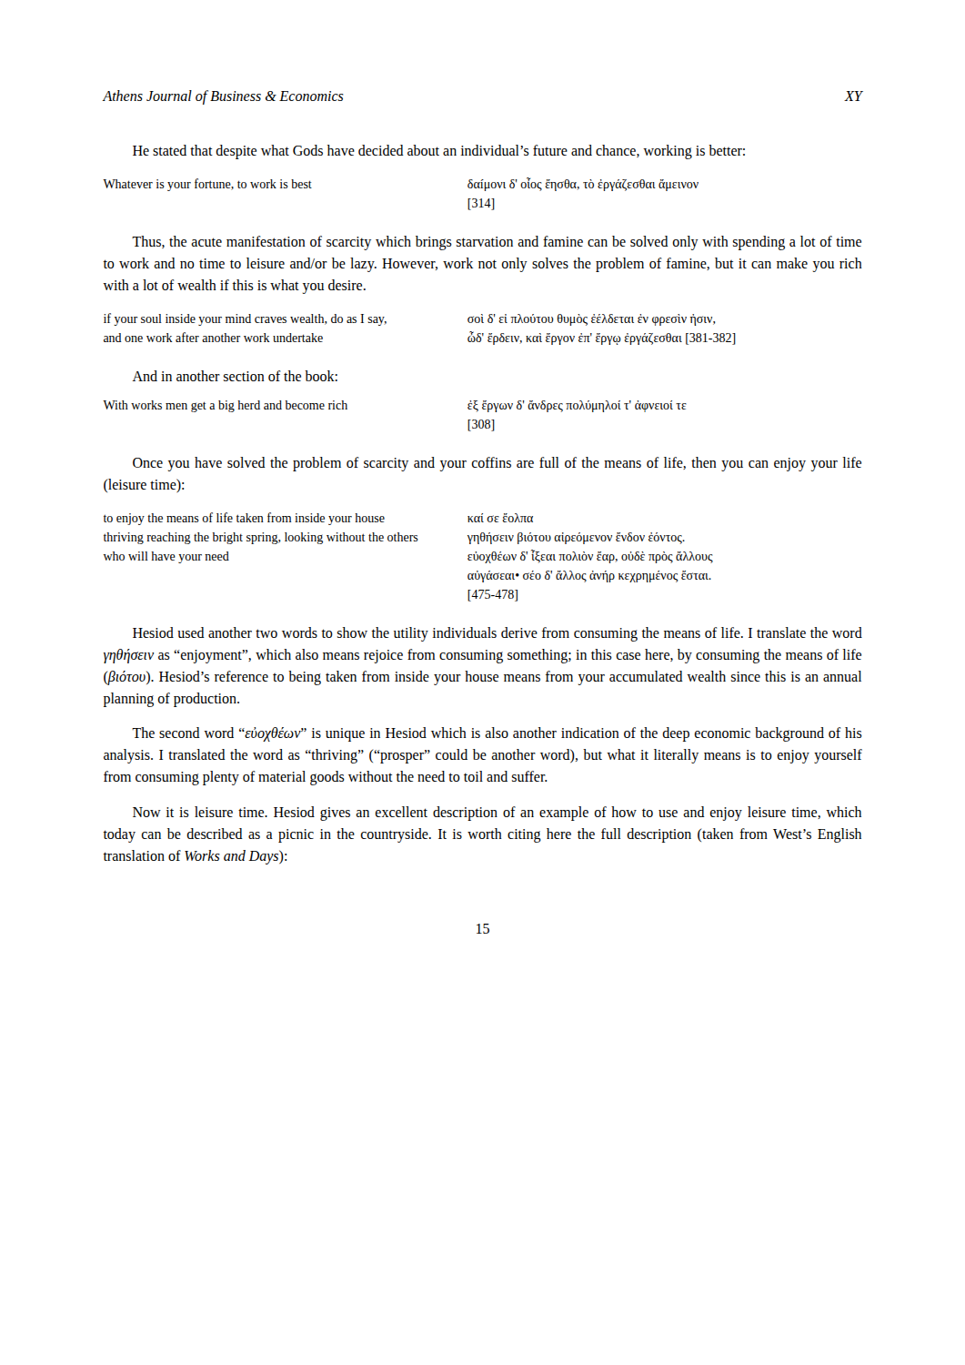Athens Journal of Business & Economics XY
He stated that despite what Gods have decided about an individual’s future and chance, working is better:
| Whatever is your fortune, to work is best | δαíμονι δ' οἶος ἔησθα, τὸ ἐργάζεσθαι ἄμεινον [314] |
Thus, the acute manifestation of scarcity which brings starvation and famine can be solved only with spending a lot of time to work and no time to leisure and/or be lazy. However, work not only solves the problem of famine, but it can make you rich with a lot of wealth if this is what you desire.
| if your soul inside your mind craves wealth, do as I say, and one work after another work undertake | σοὶ δ' εἰ πλούτου θυμὸς ἐέλδεται ἐν φρεσὶν ἠσιν, ὦδ' ἔρδειν, καὶ ἔργον ἐπ' ἔργῳ ἐργάζεσθαι [381-382] |
And in another section of the book:
| With works men get a big herd and become rich | ἐξ ἔργων δ' ἄνδρες πολύμηλοί τ' ἀφνειοί τε [308] |
Once you have solved the problem of scarcity and your coffins are full of the means of life, then you can enjoy your life (leisure time):
| to enjoy the means of life taken from inside your house thriving reaching the bright spring, looking without the others who will have your need | καί σε ἔολπα γηθήσειν βιότου αἰρεόμενον ἔνδον ἐόντος. εὐοχθέων δ' ἶξεαι πολιὸν ἔαρ, οὐδὲ πρὸς ἄλλους αὐγάσεαι• σέο δ' ἄλλος ἀνήρ κεχρημένος ἔσται. [475-478] |
Hesiod used another two words to show the utility individuals derive from consuming the means of life. I translate the word γηθήσειν as “enjoyment”, which also means rejoice from consuming something; in this case here, by consuming the means of life (βιότου). Hesiod’s reference to being taken from inside your house means from your accumulated wealth since this is an annual planning of production.
The second word “εὐοχθέων” is unique in Hesiod which is also another indication of the deep economic background of his analysis. I translated the word as “thriving” (“prosper” could be another word), but what it literally means is to enjoy yourself from consuming plenty of material goods without the need to toil and suffer.
Now it is leisure time. Hesiod gives an excellent description of an example of how to use and enjoy leisure time, which today can be described as a picnic in the countryside. It is worth citing here the full description (taken from West’s English translation of Works and Days):
15